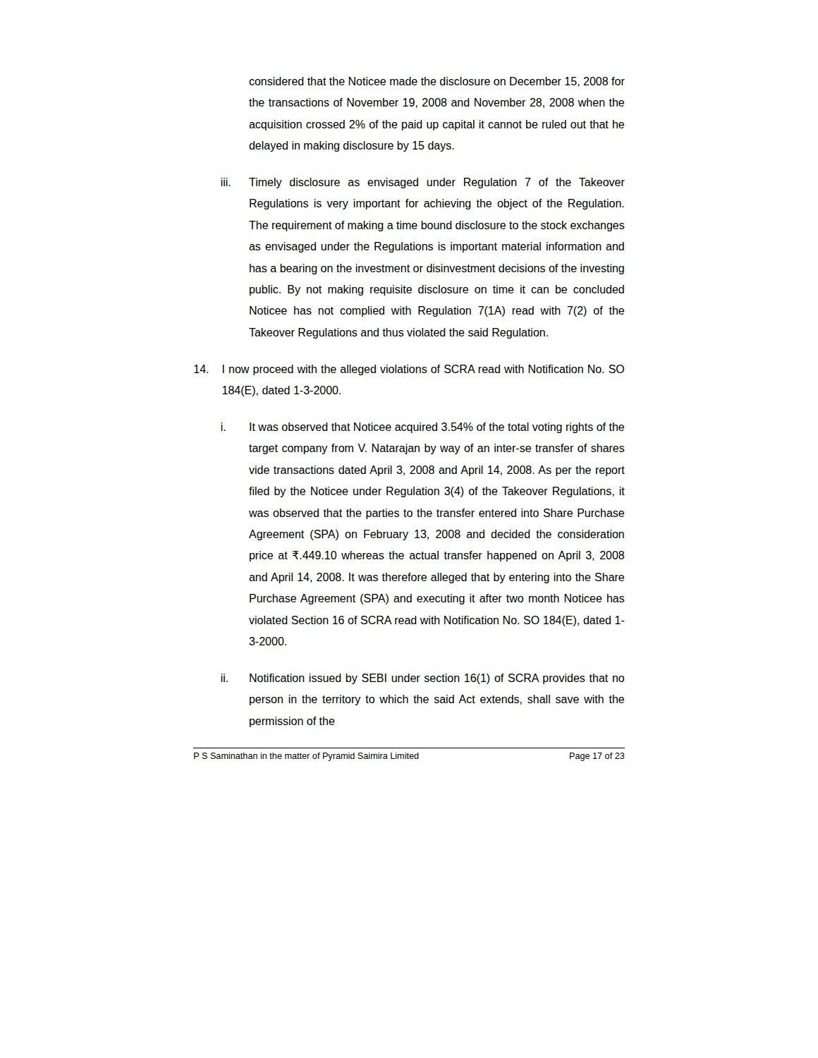considered that the Noticee made the disclosure on December 15, 2008 for the transactions of November 19, 2008 and November 28, 2008 when the acquisition crossed 2% of the paid up capital it cannot be ruled out that he delayed in making disclosure by 15 days.
iii. Timely disclosure as envisaged under Regulation 7 of the Takeover Regulations is very important for achieving the object of the Regulation. The requirement of making a time bound disclosure to the stock exchanges as envisaged under the Regulations is important material information and has a bearing on the investment or disinvestment decisions of the investing public. By not making requisite disclosure on time it can be concluded Noticee has not complied with Regulation 7(1A) read with 7(2) of the Takeover Regulations and thus violated the said Regulation.
14. I now proceed with the alleged violations of SCRA read with Notification No. SO 184(E), dated 1-3-2000.
i. It was observed that Noticee acquired 3.54% of the total voting rights of the target company from V. Natarajan by way of an inter-se transfer of shares vide transactions dated April 3, 2008 and April 14, 2008. As per the report filed by the Noticee under Regulation 3(4) of the Takeover Regulations, it was observed that the parties to the transfer entered into Share Purchase Agreement (SPA) on February 13, 2008 and decided the consideration price at ₹.449.10 whereas the actual transfer happened on April 3, 2008 and April 14, 2008. It was therefore alleged that by entering into the Share Purchase Agreement (SPA) and executing it after two month Noticee has violated Section 16 of SCRA read with Notification No. SO 184(E), dated 1-3-2000.
ii. Notification issued by SEBI under section 16(1) of SCRA provides that no person in the territory to which the said Act extends, shall save with the permission of the
P S Saminathan in the matter of Pyramid Saimira Limited Page 17 of 23